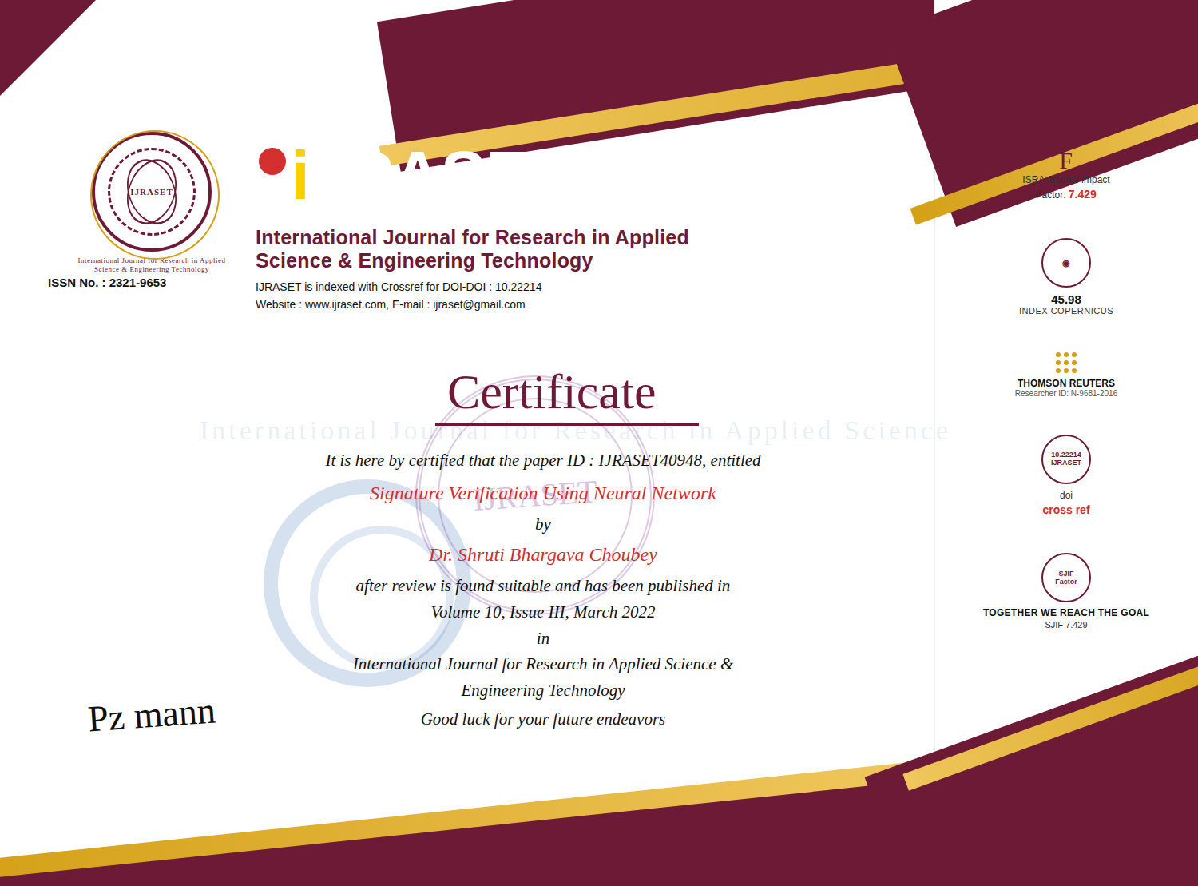International Journal for Research in Applied Science
IJRASET
IJRASET
International Journal for Research in Applied Science & Engineering Technology
ISSN No. : 2321-9653
iJRASET
International Journal for Research in Applied
Science & Engineering Technology
IJRASET is indexed with Crossref for DOI-DOI : 10.22214
Website : www.ijraset.com, E-mail : ijraset@gmail.com
Certificate
It is here by certified that the paper ID : IJRASET40948, entitled Signature Verification Using Neural Network by Dr. Shruti Bhargava Choubey after review is found suitable and has been published in
Volume 10, Issue III, March 2022
in
International Journal for Research in Applied Science &
Engineering Technology Good luck for your future endeavors
Pz mann
Editor in Chief, iJRASET
J|SRA
F
ISRA Journal Impact
Factor: 7.429
◉
45.98
INDEX COPERNICUS
THOMSON REUTERS
Researcher ID: N-9681-2016
10.22214
IJRASET
doi
cross ref
SJIF
Factor
TOGETHER WE REACH THE GOAL
SJIF 7.429